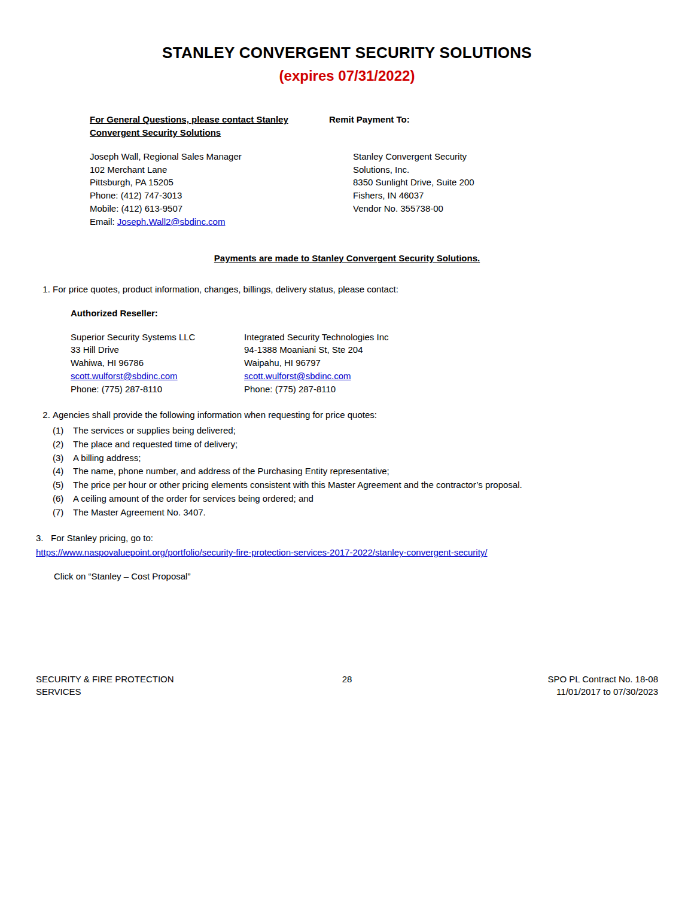STANLEY CONVERGENT SECURITY SOLUTIONS
(expires 07/31/2022)
| For General Questions, please contact Stanley Convergent Security Solutions | Remit Payment To: |
| Joseph Wall, Regional Sales Manager 102 Merchant Lane Pittsburgh, PA 15205 Phone: (412) 747-3013 Mobile: (412) 613-9507 Email: Joseph.Wall2@sbdinc.com | Stanley Convergent Security Solutions, Inc. 8350 Sunlight Drive, Suite 200 Fishers, IN 46037 Vendor No. 355738-00 |
Payments are made to Stanley Convergent Security Solutions.
For price quotes, product information, changes, billings, delivery status, please contact:
Authorized Reseller:
| Superior Security Systems LLC 33 Hill Drive Wahiwa, HI 96786 scott.wulforst@sbdinc.com Phone: (775) 287-8110 | Integrated Security Technologies Inc 94-1388 Moaniani St, Ste 204 Waipahu, HI 96797 scott.wulforst@sbdinc.com Phone: (775) 287-8110 |
Agencies shall provide the following information when requesting for price quotes:
(1) The services or supplies being delivered;
(2) The place and requested time of delivery;
(3) A billing address;
(4) The name, phone number, and address of the Purchasing Entity representative;
(5) The price per hour or other pricing elements consistent with this Master Agreement and the contractor’s proposal.
(6) A ceiling amount of the order for services being ordered; and
(7) The Master Agreement No. 3407.
3. For Stanley pricing, go to:
https://www.naspovaluepoint.org/portfolio/security-fire-protection-services-2017-2022/stanley-convergent-security/
Click on “Stanley – Cost Proposal”
| SECURITY & FIRE PROTECTION SERVICES | 28 | SPO PL Contract No. 18-08 11/01/2017 to 07/30/2023 |